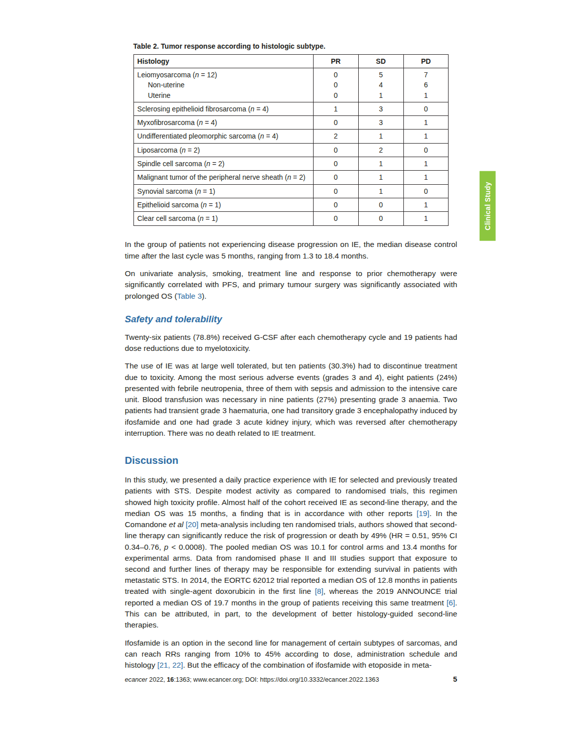Clinical Study
Table 2. Tumor response according to histologic subtype.
| Histology | PR | SD | PD |
| --- | --- | --- | --- |
| Leiomyosarcoma ( n = 12) Non-uterine Uterine | 0 0 0 | 5 4 1 | 7 6 1 |
| Sclerosing epithelioid fibrosarcoma ( n = 4) | 1 | 3 | 0 |
| Myxofibrosarcoma ( n = 4) | 0 | 3 | 1 |
| Undifferentiated pleomorphic sarcoma ( n = 4) | 2 | 1 | 1 |
| Liposarcoma ( n = 2) | 0 | 2 | 0 |
| Spindle cell sarcoma ( n = 2) | 0 | 1 | 1 |
| Malignant tumor of the peripheral nerve sheath ( n = 2) | 0 | 1 | 1 |
| Synovial sarcoma ( n = 1) | 0 | 1 | 0 |
| Epithelioid sarcoma ( n = 1) | 0 | 0 | 1 |
| Clear cell sarcoma ( n = 1) | 0 | 0 | 1 |
In the group of patients not experiencing disease progression on IE, the median disease control time after the last cycle was 5 months, ranging from 1.3 to 18.4 months.
On univariate analysis, smoking, treatment line and response to prior chemotherapy were significantly correlated with PFS, and primary tumour surgery was significantly associated with prolonged OS (Table 3).
Safety and tolerability
Twenty-six patients (78.8%) received G-CSF after each chemotherapy cycle and 19 patients had dose reductions due to myelotoxicity.
The use of IE was at large well tolerated, but ten patients (30.3%) had to discontinue treatment due to toxicity. Among the most serious adverse events (grades 3 and 4), eight patients (24%) presented with febrile neutropenia, three of them with sepsis and admission to the intensive care unit. Blood transfusion was necessary in nine patients (27%) presenting grade 3 anaemia. Two patients had transient grade 3 haematuria, one had transitory grade 3 encephalopathy induced by ifosfamide and one had grade 3 acute kidney injury, which was reversed after chemotherapy interruption. There was no death related to IE treatment.
Discussion
In this study, we presented a daily practice experience with IE for selected and previously treated patients with STS. Despite modest activity as compared to randomised trials, this regimen showed high toxicity profile. Almost half of the cohort received IE as second-line therapy, and the median OS was 15 months, a finding that is in accordance with other reports [19]. In the Comandone et al [20] meta-analysis including ten randomised trials, authors showed that second-line therapy can significantly reduce the risk of progression or death by 49% (HR = 0.51, 95% CI 0.34–0.76, p < 0.0008). The pooled median OS was 10.1 for control arms and 13.4 months for experimental arms. Data from randomised phase II and III studies support that exposure to second and further lines of therapy may be responsible for extending survival in patients with metastatic STS. In 2014, the EORTC 62012 trial reported a median OS of 12.8 months in patients treated with single-agent doxorubicin in the first line [8], whereas the 2019 ANNOUNCE trial reported a median OS of 19.7 months in the group of patients receiving this same treatment [6]. This can be attributed, in part, to the development of better histology-guided second-line therapies.
Ifosfamide is an option in the second line for management of certain subtypes of sarcomas, and can reach RRs ranging from 10% to 45% according to dose, administration schedule and histology [21, 22]. But the efficacy of the combination of ifosfamide with etoposide in meta-
ecancer 2022, 16:1363; www.ecancer.org; DOI: https://doi.org/10.3332/ecancer.2022.1363
5